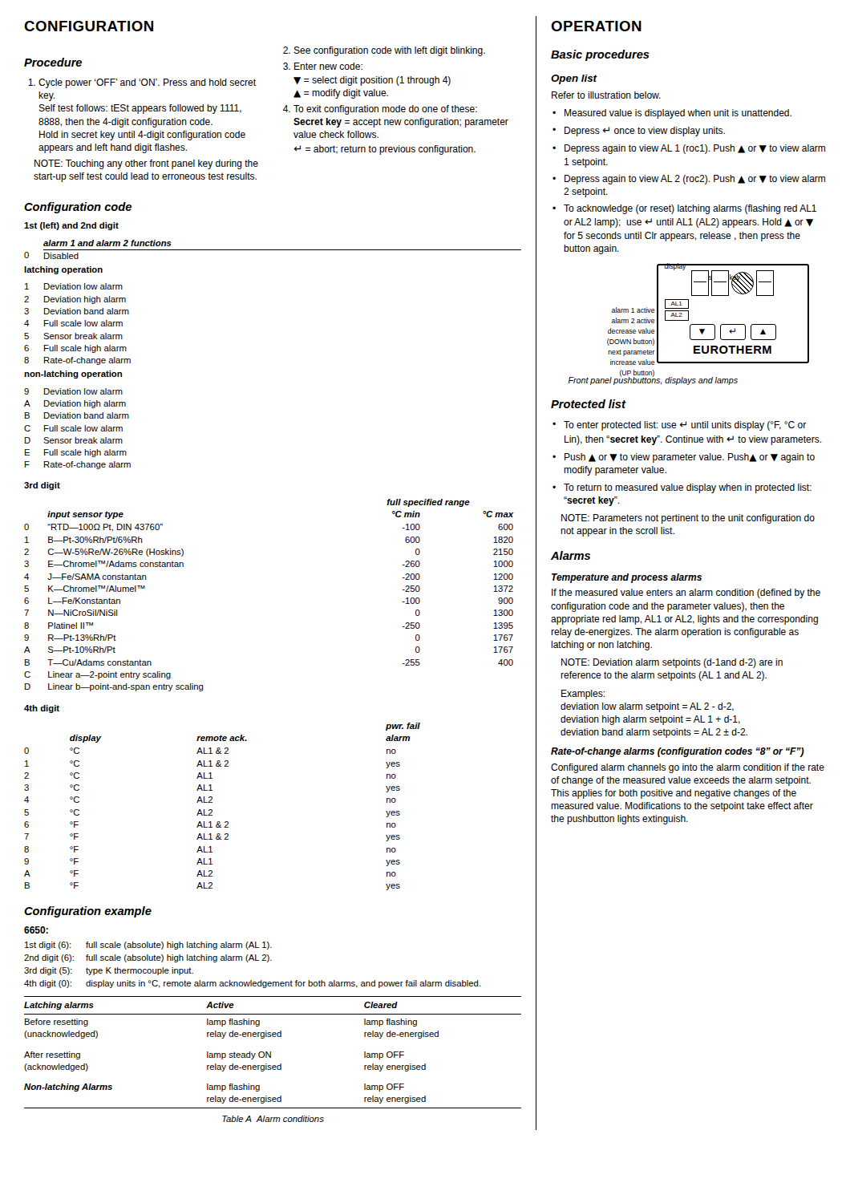CONFIGURATION
Procedure
Cycle power ‘OFF’ and ‘ON’. Press and hold secret key.
Self test follows: tESt appears followed by 1111, 8888, then the 4-digit configuration code.
Hold in secret key until 4-digit configuration code appears and left hand digit flashes.
NOTE: Touching any other front panel key during the start-up self test could lead to erroneous test results.
See configuration code with left digit blinking.
Enter new code:
▼ = select digit position (1 through 4)
▲ = modify digit value.
To exit configuration mode do one of these:
Secret key = accept new configuration; parameter value check follows.
↵ = abort; return to previous configuration.
Configuration code
1st (left) and 2nd digit
| | alarm 1 and alarm 2 functions |
| 0 | Disabled |
latching operation
| 1 | Deviation low alarm |
| 2 | Deviation high alarm |
| 3 | Deviation band alarm |
| 4 | Full scale low alarm |
| 5 | Sensor break alarm |
| 6 | Full scale high alarm |
| 8 | Rate-of-change alarm |
non-latching operation
| 9 | Deviation low alarm |
| A | Deviation high alarm |
| B | Deviation band alarm |
| C | Full scale low alarm |
| D | Sensor break alarm |
| E | Full scale high alarm |
| F | Rate-of-change alarm |
3rd digit
| | | full specified range |
| | input sensor type | °C min | °C max |
| 0 | “RTD—100Ω Pt, DIN 43760” | -100 | 600 |
| 1 | B—Pt-30%Rh/Pt/6%Rh | 600 | 1820 |
| 2 | C—W-5%Re/W-26%Re (Hoskins) | 0 | 2150 |
| 3 | E—Chromel™/Adams constantan | -260 | 1000 |
| 4 | J—Fe/SAMA constantan | -200 | 1200 |
| 5 | K—Chromel™/Alumel™ | -250 | 1372 |
| 6 | L—Fe/Konstantan | -100 | 900 |
| 7 | N—NiCroSil/NiSil | 0 | 1300 |
| 8 | Platinel II™ | -250 | 1395 |
| 9 | R—Pt-13%Rh/Pt | 0 | 1767 |
| A | S—Pt-10%Rh/Pt | 0 | 1767 |
| B | T—Cu/Adams constantan | -255 | 400 |
| C | Linear a—2-point entry scaling |
| D | Linear b—point-and-span entry scaling |
4th digit
| | | | pwr. fail |
| | display | remote ack. | alarm |
| 0 | °C | AL1 & 2 | no |
| 1 | °C | AL1 & 2 | yes |
| 2 | °C | AL1 | no |
| 3 | °C | AL1 | yes |
| 4 | °C | AL2 | no |
| 5 | °C | AL2 | yes |
| 6 | °F | AL1 & 2 | no |
| 7 | °F | AL1 & 2 | yes |
| 8 | °F | AL1 | no |
| 9 | °F | AL1 | yes |
| A | °F | AL2 | no |
| B | °F | AL2 | yes |
Configuration example
6650:
| 1st digit (6): | full scale (absolute) high latching alarm (AL 1). |
| 2nd digit (6): | full scale (absolute) high latching alarm (AL 2). |
| 3rd digit (5): | type K thermocouple input. |
| 4th digit (0): | display units in °C, remote alarm acknowledgement for both alarms, and power fail alarm disabled. |
| Latching alarms | Active | Cleared |
| --- | --- | --- |
| Before resetting (unacknowledged) | lamp flashing relay de-energised | lamp flashing relay de-energised |
| After resetting (acknowledged) | lamp steady ON relay de-energised | lamp OFF relay energised |
| Non-latching Alarms | lamp flashing relay de-energised | lamp OFF relay energised |
Table A Alarm conditions
OPERATION
Basic procedures
Open list
Refer to illustration below.
Measured value is displayed when unit is unattended.
Depress ↵ once to view display units.
Depress again to view AL 1 (roc1). Push ▲ or ▼ to view alarm 1 setpoint.
Depress again to view AL 2 (roc2). Push ▲ or ▼ to view alarm 2 setpoint.
To acknowledge (or reset) latching alarms (flashing red AL1 or AL2 lamp); use ↵ until AL1 (AL2) appears. Hold ▲ or ▼ for 5 seconds until Clr appears, release , then press the button again.
display
secret key
alarm 1 active
alarm 2 active
decrease value
(DOWN button)
next parameter
increase value
(UP button)
AL1
AL2
▼
↵
▲
EUROTHERM
Front panel pushbuttons, displays and lamps
Protected list
To enter protected list: use ↵ until units display (°F, °C or Lin), then “secret key”. Continue with ↵ to view parameters.
Push ▲ or ▼ to view parameter value. Push▲ or ▼ again to modify parameter value.
To return to measured value display when in protected list: “secret key”.
NOTE: Parameters not pertinent to the unit configuration do not appear in the scroll list.
Alarms
Temperature and process alarms
If the measured value enters an alarm condition (defined by the configuration code and the parameter values), then the appropriate red lamp, AL1 or AL2, lights and the corresponding relay de-energizes. The alarm operation is configurable as latching or non latching.
NOTE: Deviation alarm setpoints (d-1and d-2) are in reference to the alarm setpoints (AL 1 and AL 2).
Examples:
deviation low alarm setpoint = AL 2 - d-2,
deviation high alarm setpoint = AL 1 + d-1,
deviation band alarm setpoints = AL 2 ± d-2.
Rate-of-change alarms (configuration codes “8” or “F”)
Configured alarm channels go into the alarm condition if the rate of change of the measured value exceeds the alarm setpoint. This applies for both positive and negative changes of the measured value. Modifications to the setpoint take effect after the pushbutton lights extinguish.